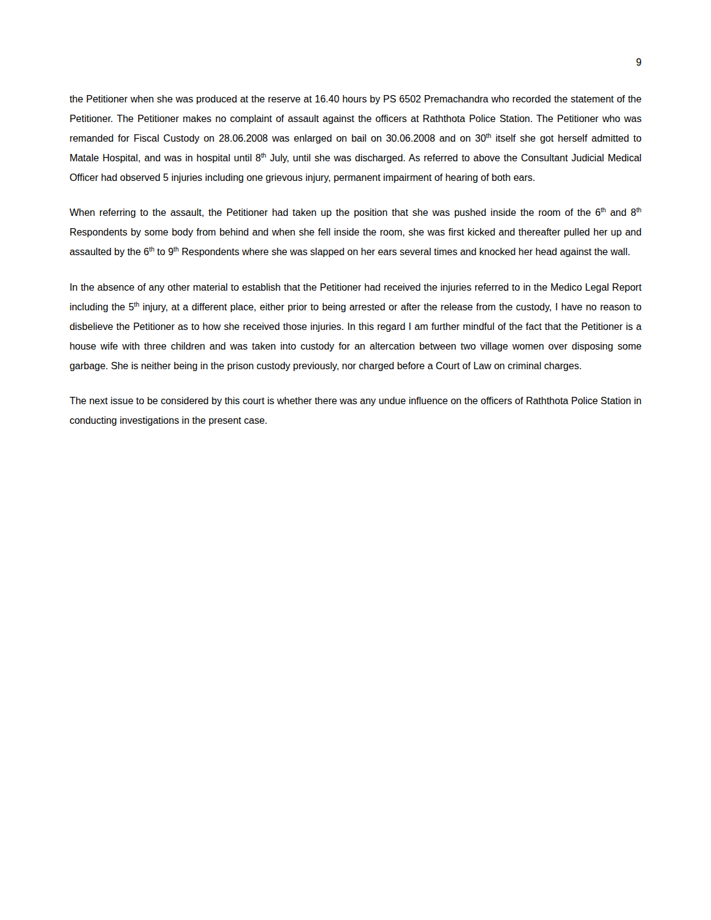9
the Petitioner when she was produced at the reserve at 16.40 hours by PS 6502 Premachandra who recorded the statement of the Petitioner. The Petitioner makes no complaint of assault against the officers at Raththota Police Station. The Petitioner who was remanded for Fiscal Custody on 28.06.2008 was enlarged on bail on 30.06.2008 and on 30th itself she got herself admitted to Matale Hospital, and was in hospital until 8th July, until she was discharged. As referred to above the Consultant Judicial Medical Officer had observed 5 injuries including one grievous injury, permanent impairment of hearing of both ears.
When referring to the assault, the Petitioner had taken up the position that she was pushed inside the room of the 6th and 8th Respondents by some body from behind and when she fell inside the room, she was first kicked and thereafter pulled her up and assaulted by the 6th to 9th Respondents where she was slapped on her ears several times and knocked her head against the wall.
In the absence of any other material to establish that the Petitioner had received the injuries referred to in the Medico Legal Report including the 5th injury, at a different place, either prior to being arrested or after the release from the custody, I have no reason to disbelieve the Petitioner as to how she received those injuries. In this regard I am further mindful of the fact that the Petitioner is a house wife with three children and was taken into custody for an altercation between two village women over disposing some garbage. She is neither being in the prison custody previously, nor charged before a Court of Law on criminal charges.
The next issue to be considered by this court is whether there was any undue influence on the officers of Raththota Police Station in conducting investigations in the present case.